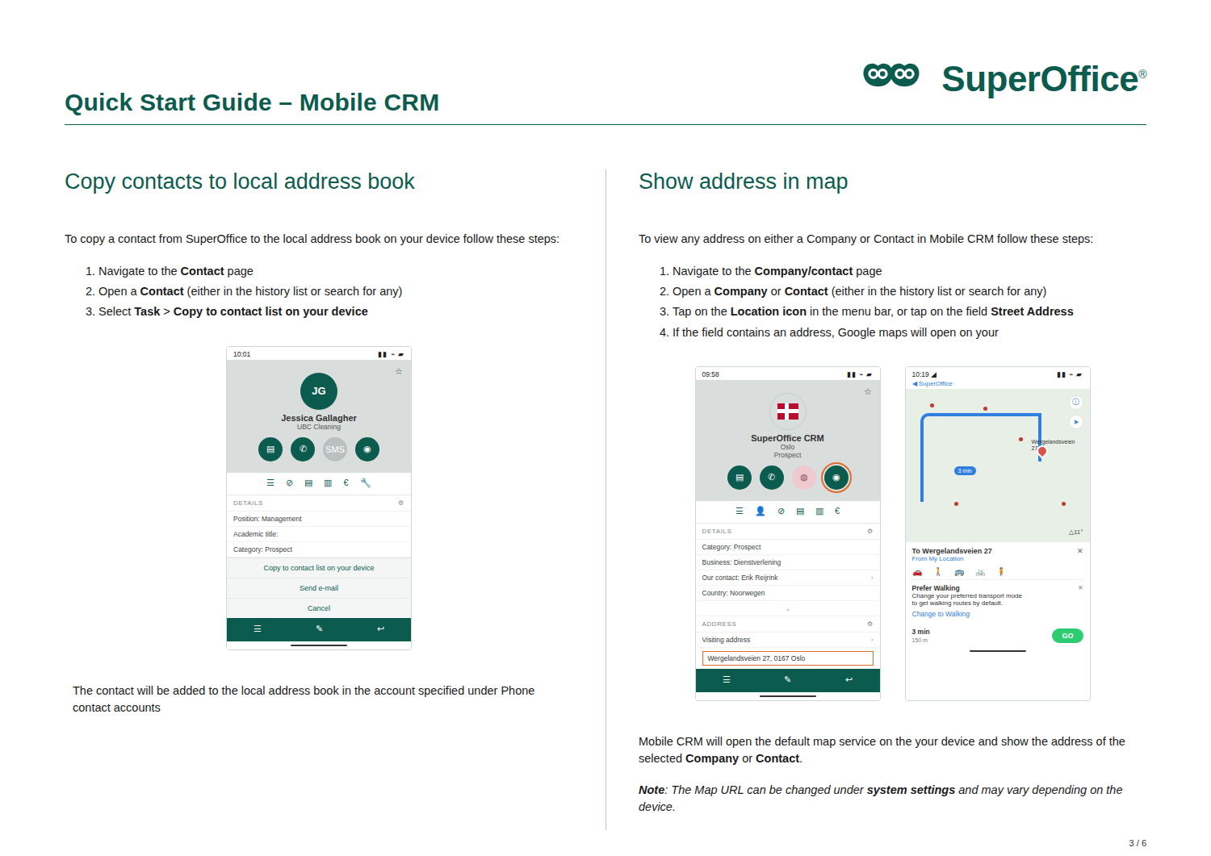Quick Start Guide – Mobile CRM
SuperOffice®
Copy contacts to local address book
To copy a contact from SuperOffice to the local address book on your device follow these steps:
Navigate to the Contact page
Open a Contact (either in the history list or search for any)
Select Task > Copy to contact list on your device
10:01▮▮ ⌁ ▰
☆
JG
Jessica Gallagher
UBC Cleaning
▤
✆
SMS
◉
☰⊘▤▥€🔧
DETAILS⚙
Position: Management
Academic title:
Category: Prospect
Copy to contact list on your device
Send e-mail
Cancel
☰✎↩
The contact will be added to the local address book in the account specified under Phone contact accounts
Show address in map
To view any address on either a Company or Contact in Mobile CRM follow these steps:
Navigate to the Company/contact page
Open a Company or Contact (either in the history list or search for any)
Tap on the Location icon in the menu bar, or tap on the field Street Address
If the field contains an address, Google maps will open on your
09:58▮▮ ⌁ ▰
☆
SuperOffice CRM
Oslo
Prospect
▤
✆
◍
◉
☰👤⊘▤▥€
DETAILS⚙
Category: Prospect
Business: Dienstverlening
Our contact: Erik Reijrink›
Country: Noorwegen
⌄
ADDRESS⚙
Visiting address›
Wergelandsveien 27, 0167 Oslo
☰✎↩
10:19 ◢▮▮ ⌁ ▰
◀ SuperOffice
3 min
Wergelandsveien
27
ⓘ➤
△11°
To Wergelandsveien 27 ✕
From My Location
🚗🚶🚌🚲🧍
Prefer Walking ✕
Change your preferred transport mode
to get walking routes by default.
Change to Walking
3 min
150 m
GO
Mobile CRM will open the default map service on the your device and show the address of the selected Company or Contact.
Note: The Map URL can be changed under system settings and may vary depending on the device.
3 / 6